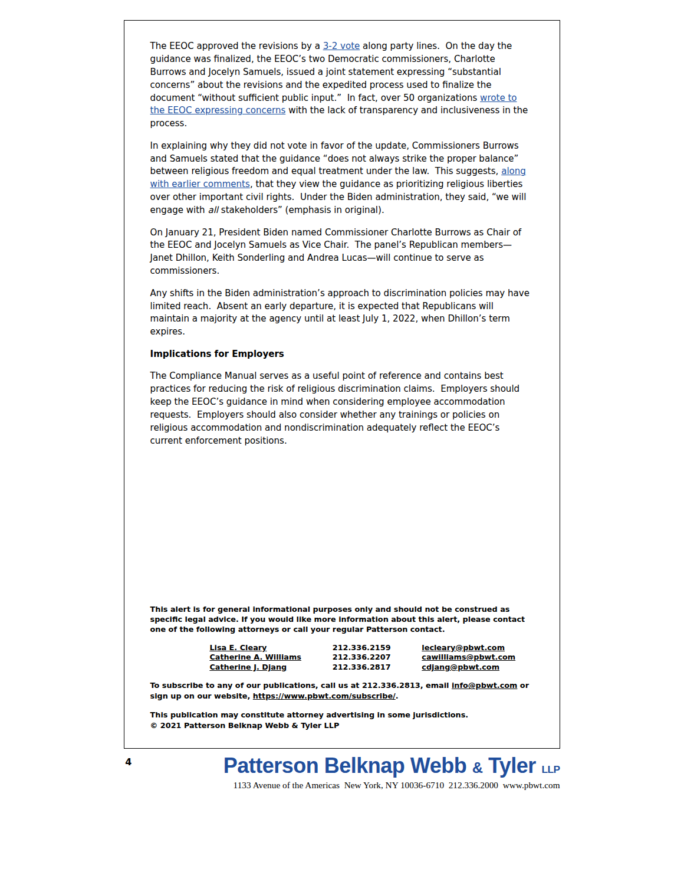The EEOC approved the revisions by a 3-2 vote along party lines. On the day the guidance was finalized, the EEOC’s two Democratic commissioners, Charlotte Burrows and Jocelyn Samuels, issued a joint statement expressing “substantial concerns” about the revisions and the expedited process used to finalize the document “without sufficient public input.” In fact, over 50 organizations wrote to the EEOC expressing concerns with the lack of transparency and inclusiveness in the process.
In explaining why they did not vote in favor of the update, Commissioners Burrows and Samuels stated that the guidance “does not always strike the proper balance” between religious freedom and equal treatment under the law. This suggests, along with earlier comments, that they view the guidance as prioritizing religious liberties over other important civil rights. Under the Biden administration, they said, “we will engage with all stakeholders” (emphasis in original).
On January 21, President Biden named Commissioner Charlotte Burrows as Chair of the EEOC and Jocelyn Samuels as Vice Chair. The panel’s Republican members—Janet Dhillon, Keith Sonderling and Andrea Lucas—will continue to serve as commissioners.
Any shifts in the Biden administration’s approach to discrimination policies may have limited reach. Absent an early departure, it is expected that Republicans will maintain a majority at the agency until at least July 1, 2022, when Dhillon’s term expires.
Implications for Employers
The Compliance Manual serves as a useful point of reference and contains best practices for reducing the risk of religious discrimination claims. Employers should keep the EEOC’s guidance in mind when considering employee accommodation requests. Employers should also consider whether any trainings or policies on religious accommodation and nondiscrimination adequately reflect the EEOC’s current enforcement positions.
This alert is for general informational purposes only and should not be construed as specific legal advice. If you would like more information about this alert, please contact one of the following attorneys or call your regular Patterson contact.
| Lisa E. Cleary | 212.336.2159 | lecleary@pbwt.com |
| Catherine A. Williams | 212.336.2207 | cawilliams@pbwt.com |
| Catherine J. Djang | 212.336.2817 | cdjang@pbwt.com |
To subscribe to any of our publications, call us at 212.336.2813, email info@pbwt.com or sign up on our website, https://www.pbwt.com/subscribe/.
This publication may constitute attorney advertising in some jurisdictions.
© 2021 Patterson Belknap Webb & Tyler LLP
4
Patterson Belknap Webb & Tyler LLP
1133 Avenue of the Americas New York, NY 10036-6710 212.336.2000 www.pbwt.com